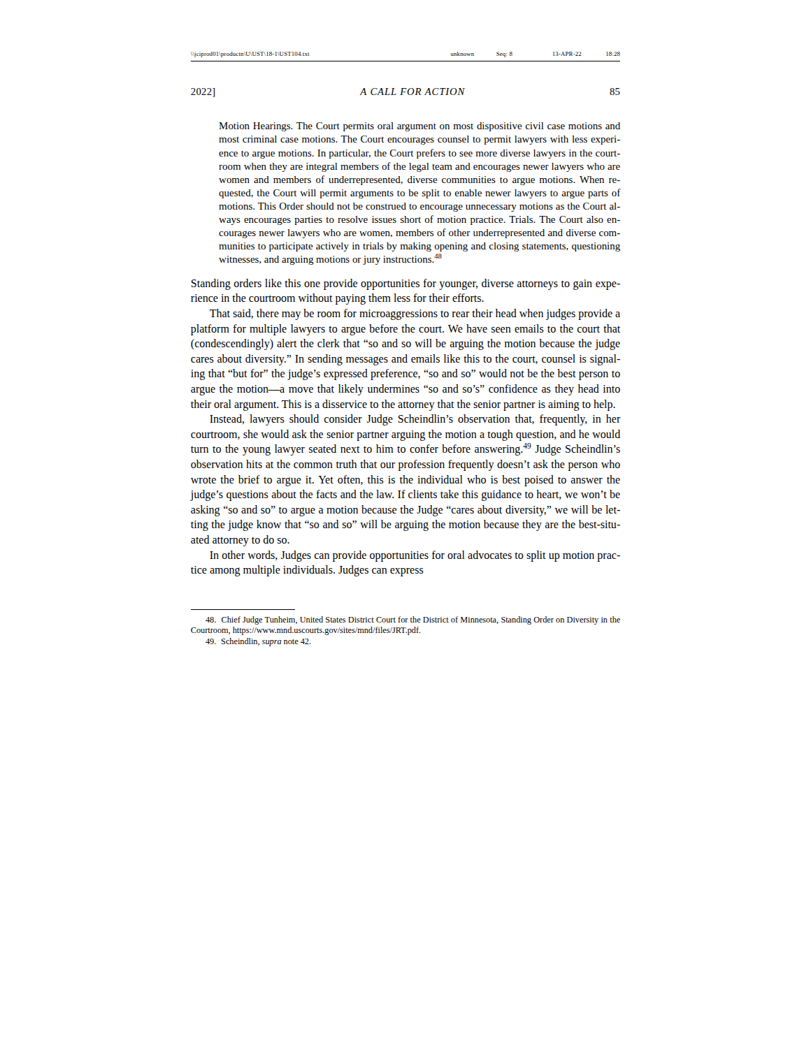| \\jciprod01\productn\U\UST\18-1\UST104.txt | unknown | Seq: 8 | 13-APR-22 | 18:28 |
2022] A CALL FOR ACTION 85
Motion Hearings. The Court permits oral argument on most dispositive civil case motions and most criminal case motions. The Court encourages counsel to permit lawyers with less experience to argue motions. In particular, the Court prefers to see more diverse lawyers in the courtroom when they are integral members of the legal team and encourages newer lawyers who are women and members of underrepresented, diverse communities to argue motions. When requested, the Court will permit arguments to be split to enable newer lawyers to argue parts of motions. This Order should not be construed to encourage unnecessary motions as the Court always encourages parties to resolve issues short of motion practice. Trials. The Court also encourages newer lawyers who are women, members of other underrepresented and diverse communities to participate actively in trials by making opening and closing statements, questioning witnesses, and arguing motions or jury instructions.48
Standing orders like this one provide opportunities for younger, diverse attorneys to gain experience in the courtroom without paying them less for their efforts.
That said, there may be room for microaggressions to rear their head when judges provide a platform for multiple lawyers to argue before the court. We have seen emails to the court that (condescendingly) alert the clerk that “so and so will be arguing the motion because the judge cares about diversity.” In sending messages and emails like this to the court, counsel is signaling that “but for” the judge’s expressed preference, “so and so” would not be the best person to argue the motion—a move that likely undermines “so and so’s” confidence as they head into their oral argument. This is a disservice to the attorney that the senior partner is aiming to help.
Instead, lawyers should consider Judge Scheindlin’s observation that, frequently, in her courtroom, she would ask the senior partner arguing the motion a tough question, and he would turn to the young lawyer seated next to him to confer before answering.49 Judge Scheindlin’s observation hits at the common truth that our profession frequently doesn’t ask the person who wrote the brief to argue it. Yet often, this is the individual who is best poised to answer the judge’s questions about the facts and the law. If clients take this guidance to heart, we won’t be asking “so and so” to argue a motion because the Judge “cares about diversity,” we will be letting the judge know that “so and so” will be arguing the motion because they are the best-situated attorney to do so.
In other words, Judges can provide opportunities for oral advocates to split up motion practice among multiple individuals. Judges can express
48. Chief Judge Tunheim, United States District Court for the District of Minnesota, Standing Order on Diversity in the Courtroom, https://www.mnd.uscourts.gov/sites/mnd/files/JRT.pdf.
49. Scheindlin, supra note 42.